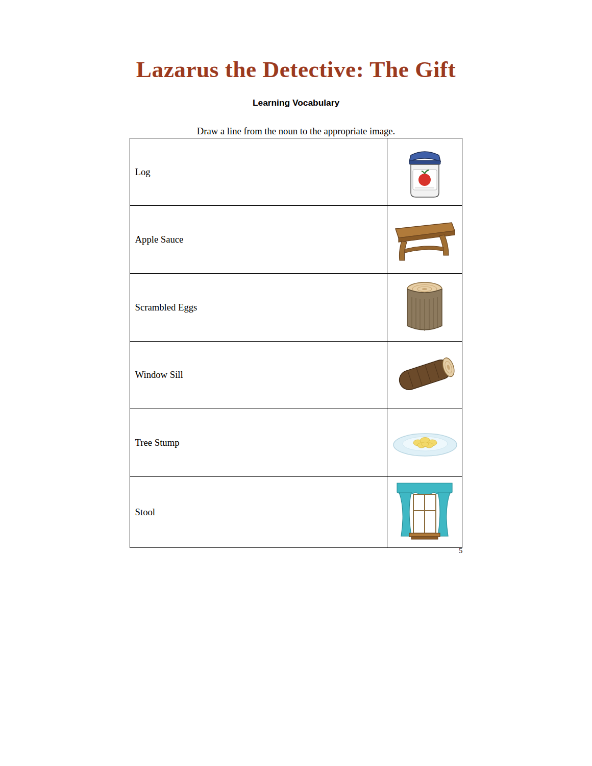Lazarus the Detective: The Gift
Learning Vocabulary
Draw a line from the noun to the appropriate image.
| Log | |
| Apple Sauce | |
| Scrambled Eggs | |
| Window Sill | |
| Tree Stump | |
| Stool | |
5